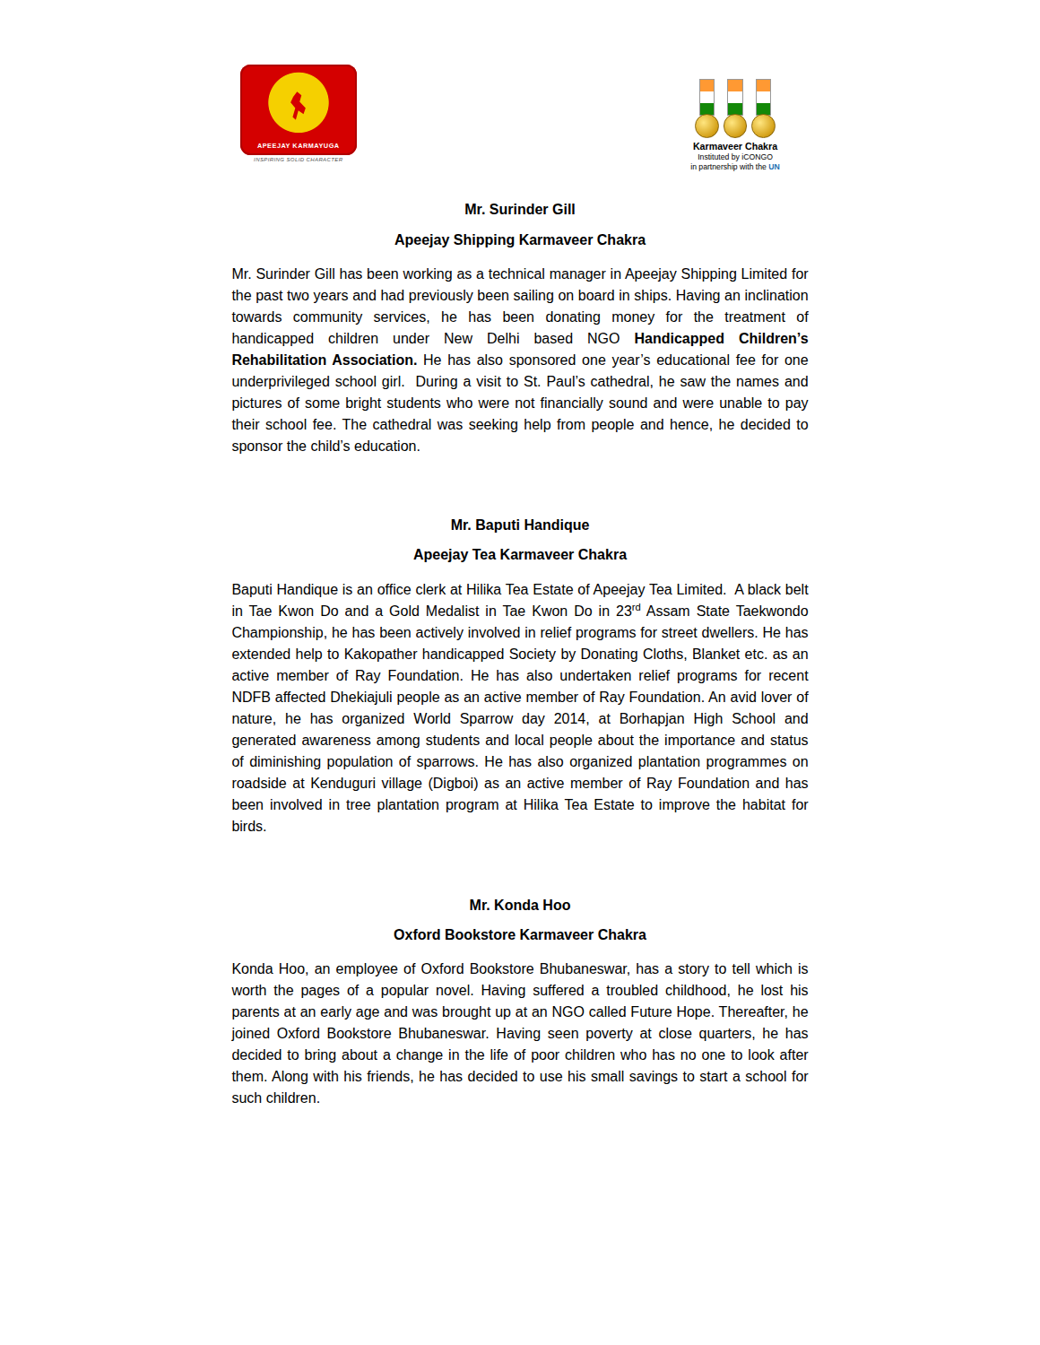APEEJAY KARMAYUGA
INSPIRING SOLID CHARACTER
Karmaveer Chakra Instituted by iCONGO
in partnership with the UN
Mr. Surinder Gill
Apeejay Shipping Karmaveer Chakra
Mr. Surinder Gill has been working as a technical manager in Apeejay Shipping Limited for the past two years and had previously been sailing on board in ships. Having an inclination towards community services, he has been donating money for the treatment of handicapped children under New Delhi based NGO Handicapped Children’s Rehabilitation Association. He has also sponsored one year’s educational fee for one underprivileged school girl. During a visit to St. Paul’s cathedral, he saw the names and pictures of some bright students who were not financially sound and were unable to pay their school fee. The cathedral was seeking help from people and hence, he decided to sponsor the child’s education.
Mr. Baputi Handique
Apeejay Tea Karmaveer Chakra
Baputi Handique is an office clerk at Hilika Tea Estate of Apeejay Tea Limited. A black belt in Tae Kwon Do and a Gold Medalist in Tae Kwon Do in 23rd Assam State Taekwondo Championship, he has been actively involved in relief programs for street dwellers. He has extended help to Kakopather handicapped Society by Donating Cloths, Blanket etc. as an active member of Ray Foundation. He has also undertaken relief programs for recent NDFB affected Dhekiajuli people as an active member of Ray Foundation. An avid lover of nature, he has organized World Sparrow day 2014, at Borhapjan High School and generated awareness among students and local people about the importance and status of diminishing population of sparrows. He has also organized plantation programmes on roadside at Kenduguri village (Digboi) as an active member of Ray Foundation and has been involved in tree plantation program at Hilika Tea Estate to improve the habitat for birds.
Mr. Konda Hoo
Oxford Bookstore Karmaveer Chakra
Konda Hoo, an employee of Oxford Bookstore Bhubaneswar, has a story to tell which is worth the pages of a popular novel. Having suffered a troubled childhood, he lost his parents at an early age and was brought up at an NGO called Future Hope. Thereafter, he joined Oxford Bookstore Bhubaneswar. Having seen poverty at close quarters, he has decided to bring about a change in the life of poor children who has no one to look after them. Along with his friends, he has decided to use his small savings to start a school for such children.